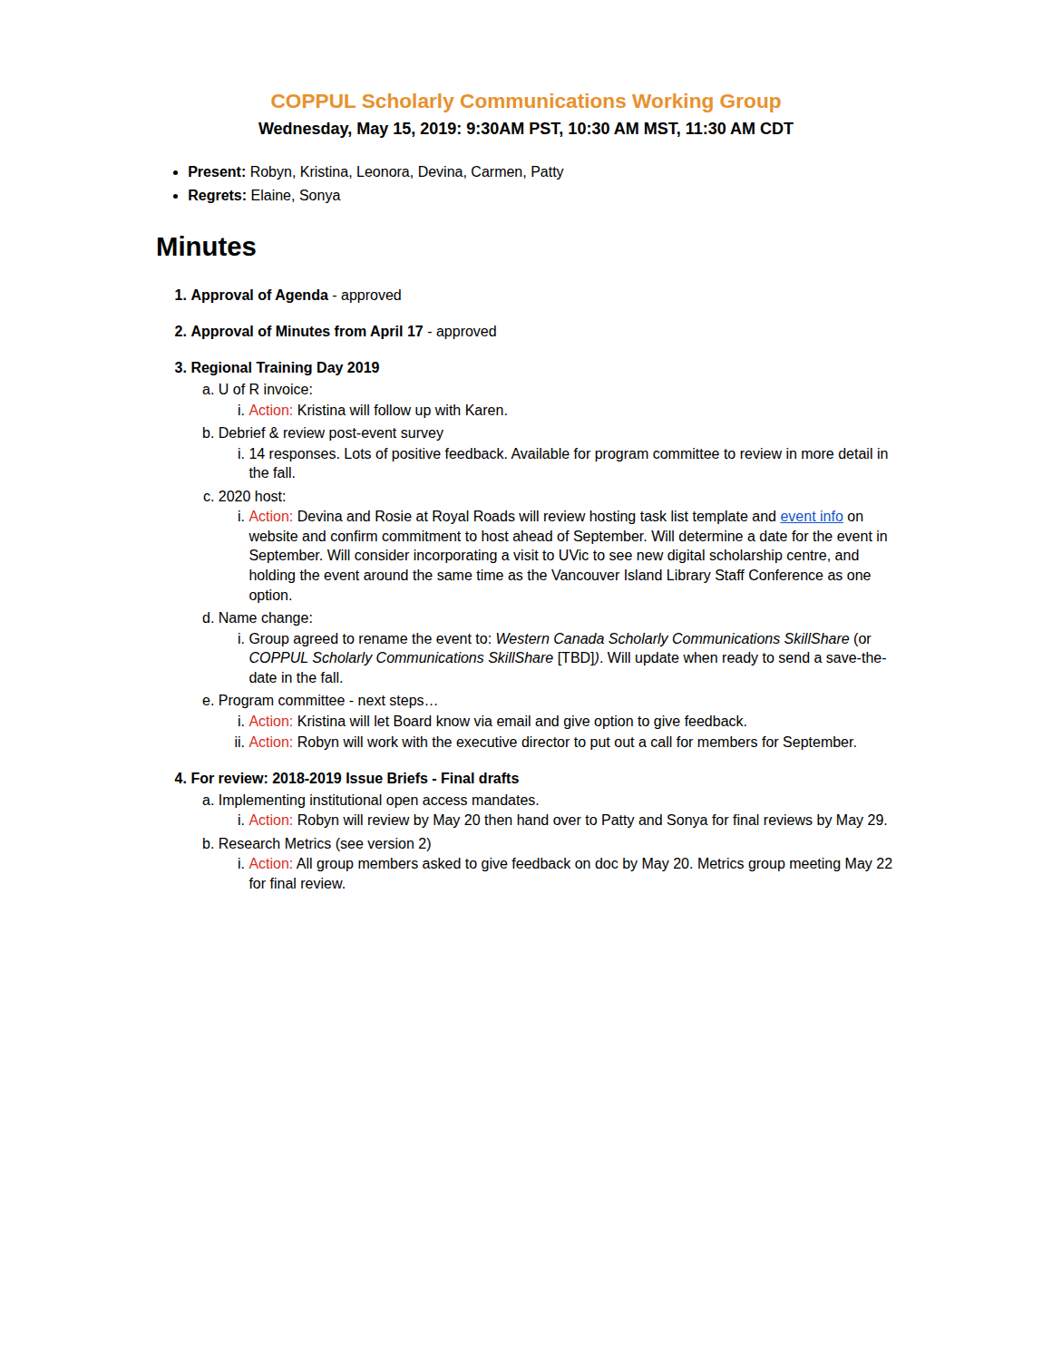COPPUL Scholarly Communications Working Group
Wednesday, May 15, 2019: 9:30AM PST, 10:30 AM MST, 11:30 AM CDT
Present: Robyn, Kristina, Leonora, Devina, Carmen, Patty
Regrets: Elaine, Sonya
Minutes
Approval of Agenda - approved
Approval of Minutes from April 17 - approved
Regional Training Day 2019
U of R invoice:
Action: Kristina will follow up with Karen.
Debrief & review post-event survey
14 responses. Lots of positive feedback. Available for program committee to review in more detail in the fall.
2020 host:
Action: Devina and Rosie at Royal Roads will review hosting task list template and event info on website and confirm commitment to host ahead of September. Will determine a date for the event in September. Will consider incorporating a visit to UVic to see new digital scholarship centre, and holding the event around the same time as the Vancouver Island Library Staff Conference as one option.
Name change:
Group agreed to rename the event to: Western Canada Scholarly Communications SkillShare (or COPPUL Scholarly Communications SkillShare [TBD]). Will update when ready to send a save-the-date in the fall.
Program committee - next steps…
Action: Kristina will let Board know via email and give option to give feedback.
Action: Robyn will work with the executive director to put out a call for members for September.
For review: 2018-2019 Issue Briefs - Final drafts
Implementing institutional open access mandates.
Action: Robyn will review by May 20 then hand over to Patty and Sonya for final reviews by May 29.
Research Metrics (see version 2)
Action: All group members asked to give feedback on doc by May 20. Metrics group meeting May 22 for final review.